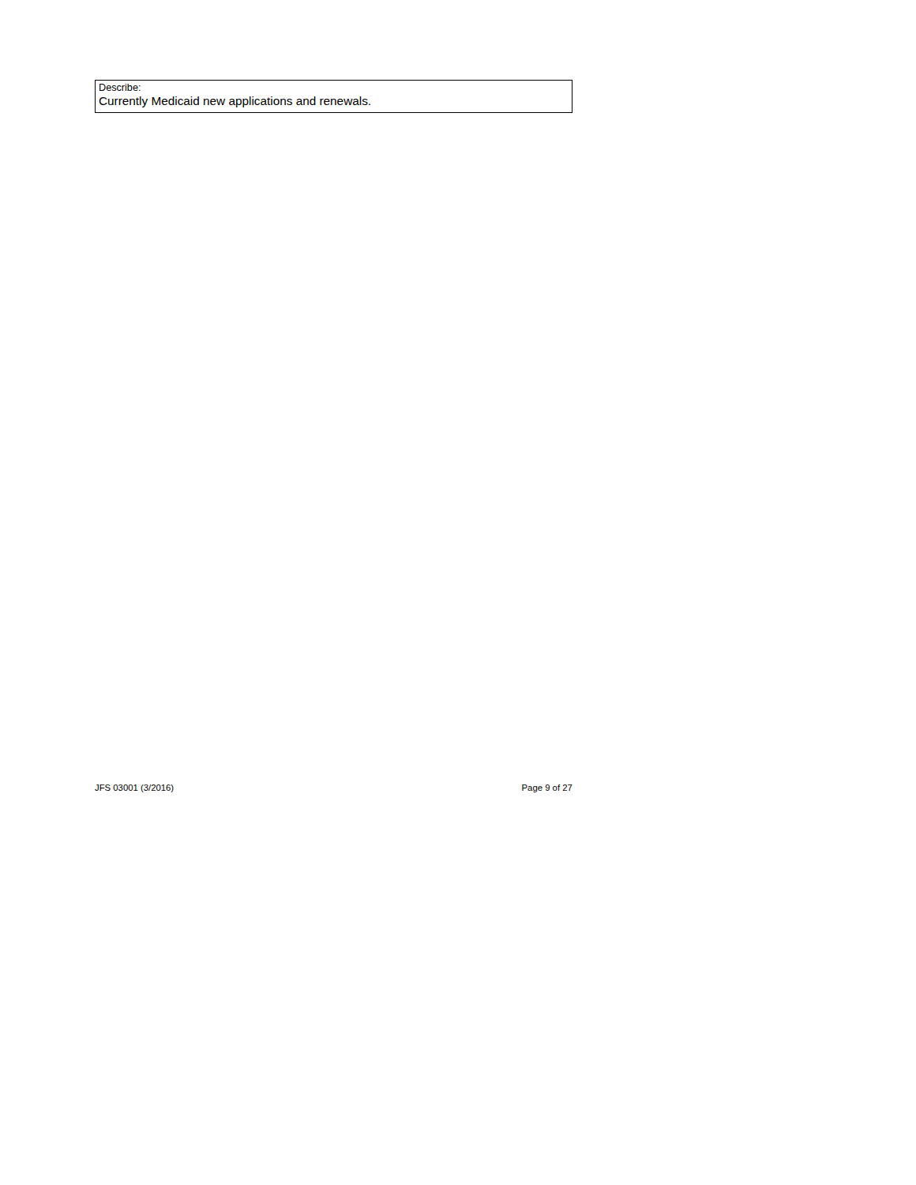Describe:
Currently Medicaid new applications and renewals.
JFS 03001 (3/2016) Page 9 of 27